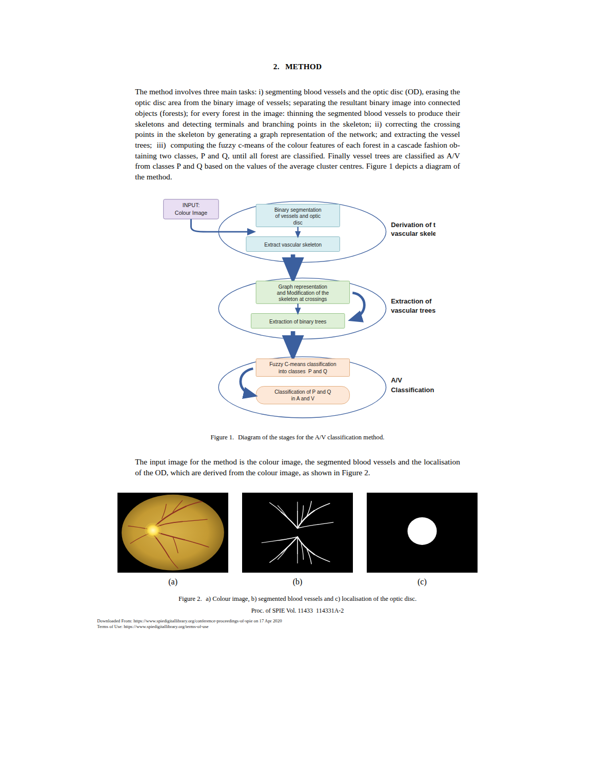2. METHOD
The method involves three main tasks: i) segmenting blood vessels and the optic disc (OD), erasing the optic disc area from the binary image of vessels; separating the resultant binary image into connected objects (forests); for every forest in the image: thinning the segmented blood vessels to produce their skeletons and detecting terminals and branching points in the skeleton; ii) correcting the crossing points in the skeleton by generating a graph representation of the network; and extracting the vessel trees; iii) computing the fuzzy c-means of the colour features of each forest in a cascade fashion obtaining two classes, P and Q, until all forest are classified. Finally vessel trees are classified as A/V from classes P and Q based on the values of the average cluster centres. Figure 1 depicts a diagram of the method.
INPUT: Colour Image Binary segmentation of vessels and optic disc Extract vascular skeleton Derivation of the vascular skeleton Graph representation and Modification of the skeleton at crossings Extraction of binary trees Extraction of vascular trees Fuzzy C-means classification into classes P and Q Classification of P and Q in A and V A/V Classification
Figure 1. Diagram of the stages for the A/V classification method.
The input image for the method is the colour image, the segmented blood vessels and the localisation of the OD, which are derived from the colour image, as shown in Figure 2.
(a)
(b)
(c)
Figure 2. a) Colour image, b) segmented blood vessels and c) localisation of the optic disc.
Proc. of SPIE Vol. 11433 114331A-2
Downloaded From: https://www.spiedigitallibrary.org/conference-proceedings-of-spie on 17 Apr 2020
Terms of Use: https://www.spiedigitallibrary.org/terms-of-use